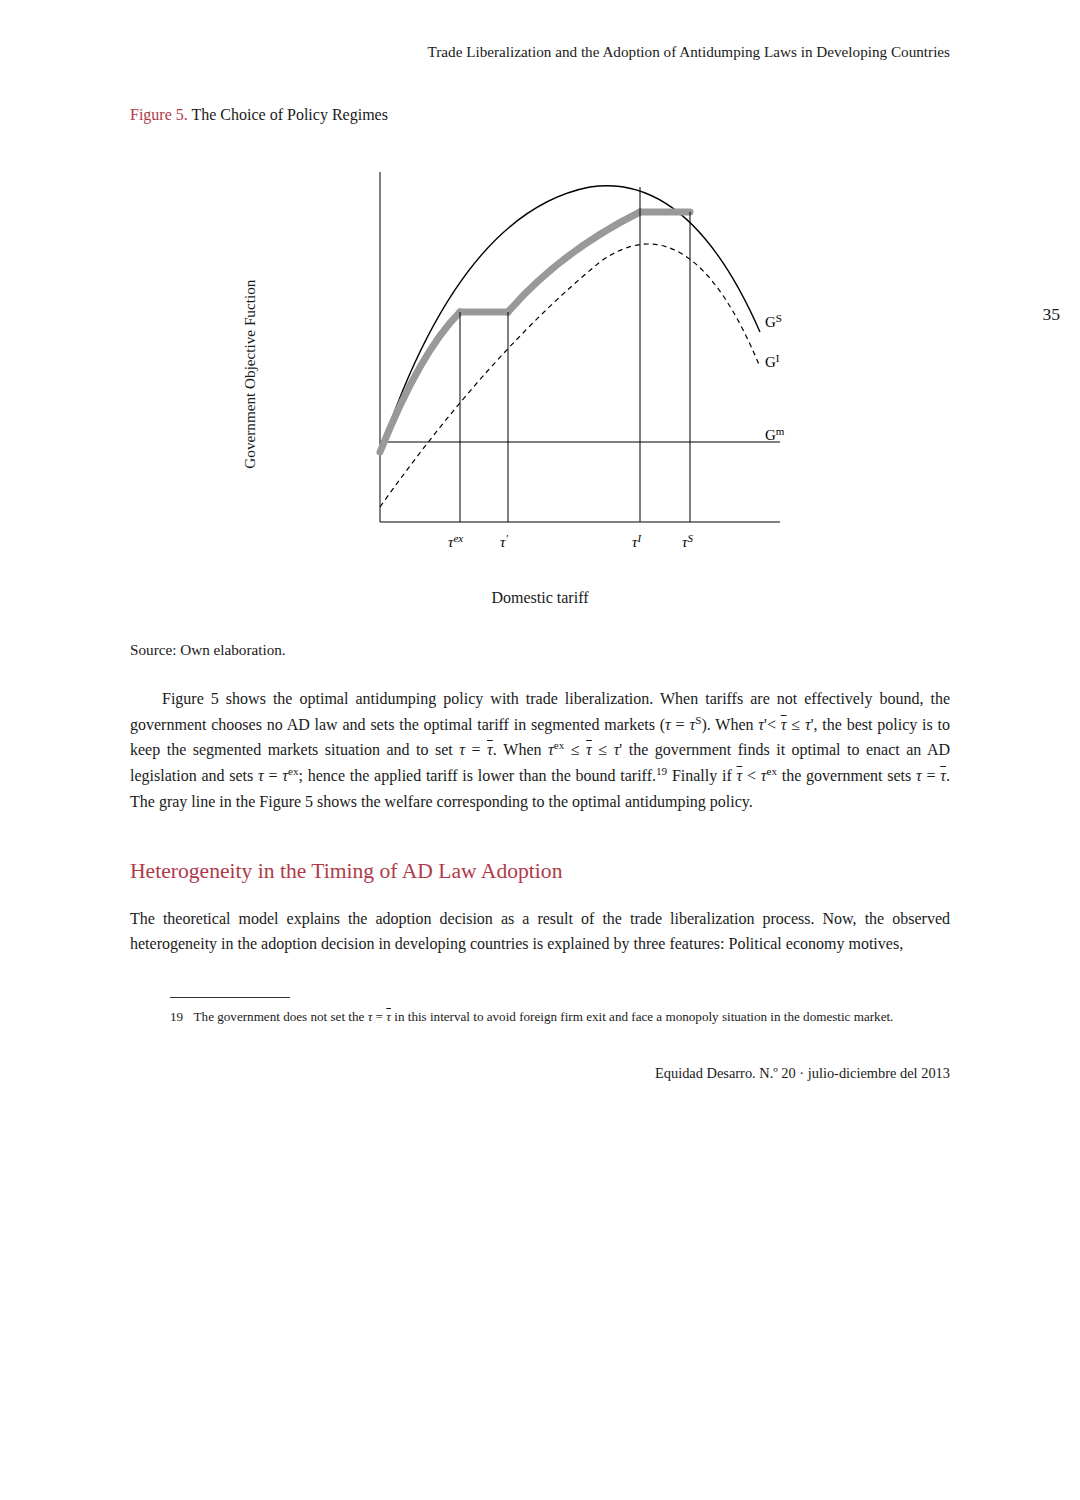Trade Liberalization and the Adoption of Antidumping Laws in Developing Countries
35
Figure 5. The Choice of Policy Regimes
GS GI Gm τex τ' τI τS
Government Objective Fuction
Domestic tariff
Source: Own elaboration.
Figure 5 shows the optimal antidumping policy with trade liberalization. When tariffs are not effectively bound, the government chooses no AD law and sets the optimal tariff in segmented markets (τ = τS). When τ'< τ ≤ τ', the best policy is to keep the segmented markets situation and to set τ = τ. When τex ≤ τ ≤ τ' the government finds it optimal to enact an AD legislation and sets τ = τex; hence the applied tariff is lower than the bound tariff.19 Finally if τ < τex the government sets τ = τ. The gray line in the Figure 5 shows the welfare corresponding to the optimal antidumping policy.
Heterogeneity in the Timing of AD Law Adoption
The theoretical model explains the adoption decision as a result of the trade liberalization process. Now, the observed heterogeneity in the adoption decision in developing countries is explained by three features: Political economy motives,
19 The government does not set the τ = τ in this interval to avoid foreign firm exit and face a monopoly situation in the domestic market.
Equidad Desarro. N.º 20 · julio-diciembre del 2013